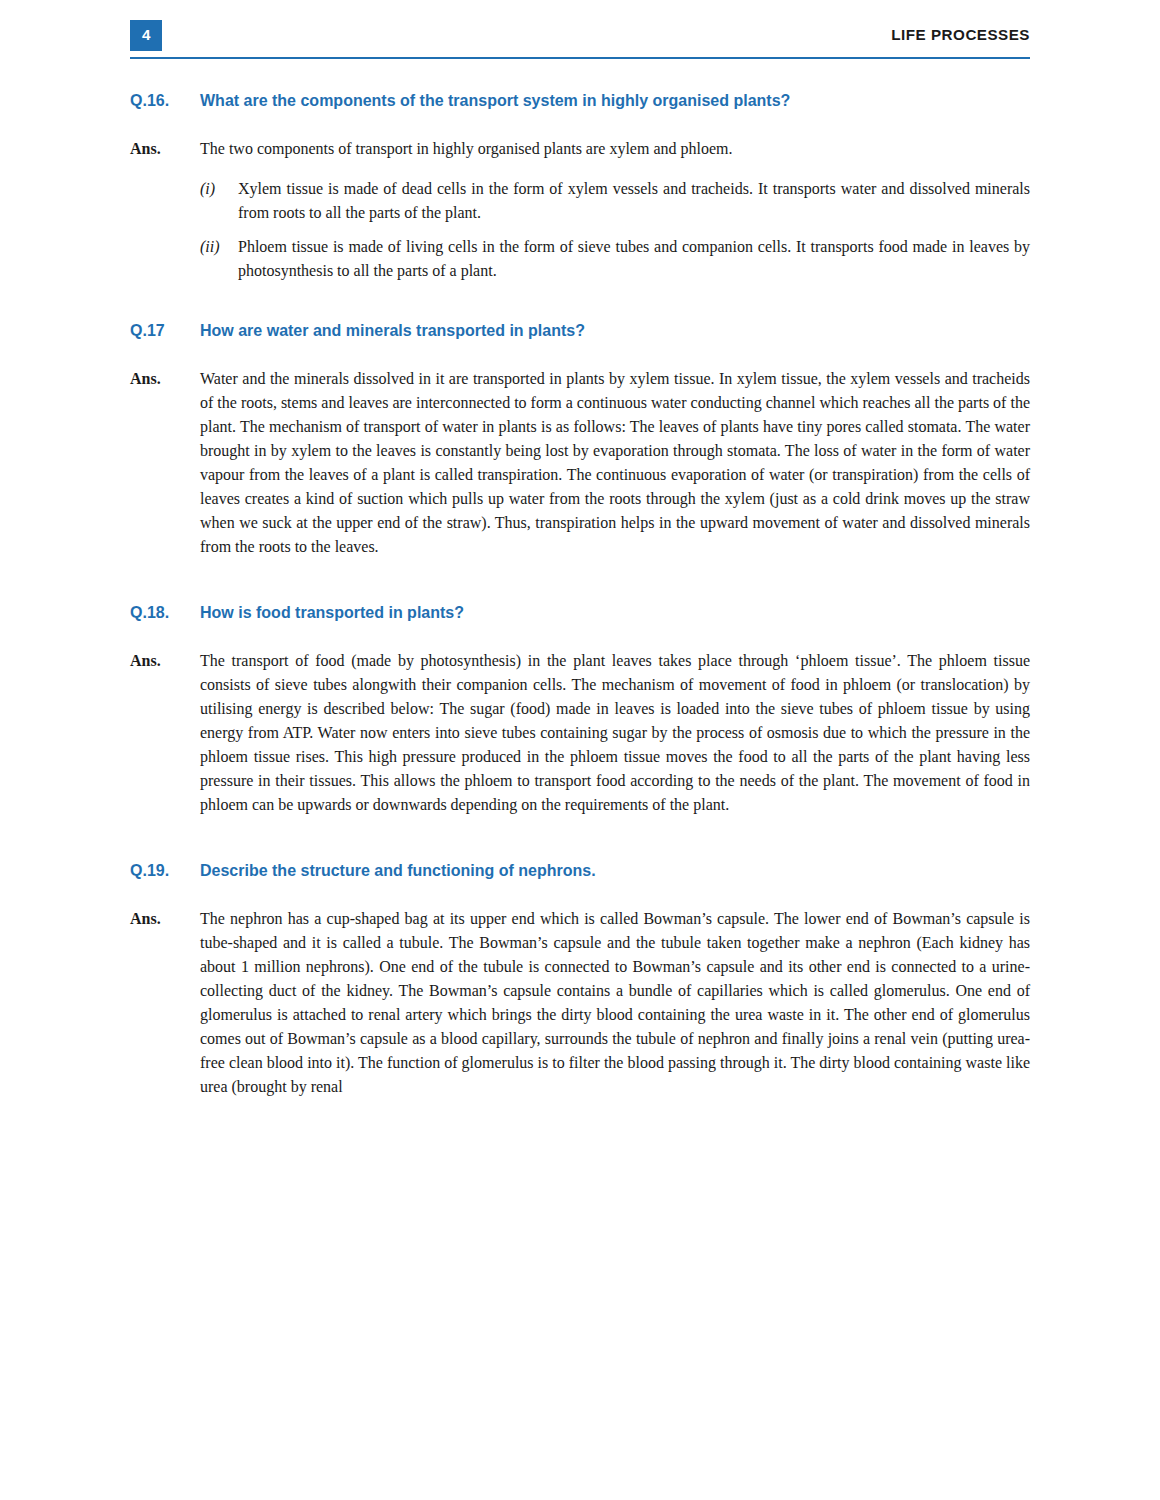4 Life Processes
Q.16. What are the components of the transport system in highly organised plants?
Ans.
The two components of transport in highly organised plants are xylem and phloem.
(i) Xylem tissue is made of dead cells in the form of xylem vessels and tracheids. It transports water and dissolved minerals from roots to all the parts of the plant.
(ii) Phloem tissue is made of living cells in the form of sieve tubes and companion cells. It transports food made in leaves by photosynthesis to all the parts of a plant.
Q.17 How are water and minerals transported in plants?
Ans.
Water and the minerals dissolved in it are transported in plants by xylem tissue. In xylem tissue, the xylem vessels and tracheids of the roots, stems and leaves are interconnected to form a continuous water conducting channel which reaches all the parts of the plant. The mechanism of transport of water in plants is as follows: The leaves of plants have tiny pores called stomata. The water brought in by xylem to the leaves is constantly being lost by evaporation through stomata. The loss of water in the form of water vapour from the leaves of a plant is called transpiration. The continuous evaporation of water (or transpiration) from the cells of leaves creates a kind of suction which pulls up water from the roots through the xylem (just as a cold drink moves up the straw when we suck at the upper end of the straw). Thus, transpiration helps in the upward movement of water and dissolved minerals from the roots to the leaves.
Q.18. How is food transported in plants?
Ans.
The transport of food (made by photosynthesis) in the plant leaves takes place through ‘phloem tissue’. The phloem tissue consists of sieve tubes alongwith their companion cells. The mechanism of movement of food in phloem (or translocation) by utilising energy is described below: The sugar (food) made in leaves is loaded into the sieve tubes of phloem tissue by using energy from ATP. Water now enters into sieve tubes containing sugar by the process of osmosis due to which the pressure in the phloem tissue rises. This high pressure produced in the phloem tissue moves the food to all the parts of the plant having less pressure in their tissues. This allows the phloem to transport food according to the needs of the plant. The movement of food in phloem can be upwards or downwards depending on the requirements of the plant.
Q.19. Describe the structure and functioning of nephrons.
Ans.
The nephron has a cup-shaped bag at its upper end which is called Bowman’s capsule. The lower end of Bowman’s capsule is tube-shaped and it is called a tubule. The Bowman’s capsule and the tubule taken together make a nephron (Each kidney has about 1 million nephrons). One end of the tubule is connected to Bowman’s capsule and its other end is connected to a urine-collecting duct of the kidney. The Bowman’s capsule contains a bundle of capillaries which is called glomerulus. One end of glomerulus is attached to renal artery which brings the dirty blood containing the urea waste in it. The other end of glomerulus comes out of Bowman’s capsule as a blood capillary, surrounds the tubule of nephron and finally joins a renal vein (putting urea-free clean blood into it). The function of glomerulus is to filter the blood passing through it. The dirty blood containing waste like urea (brought by renal